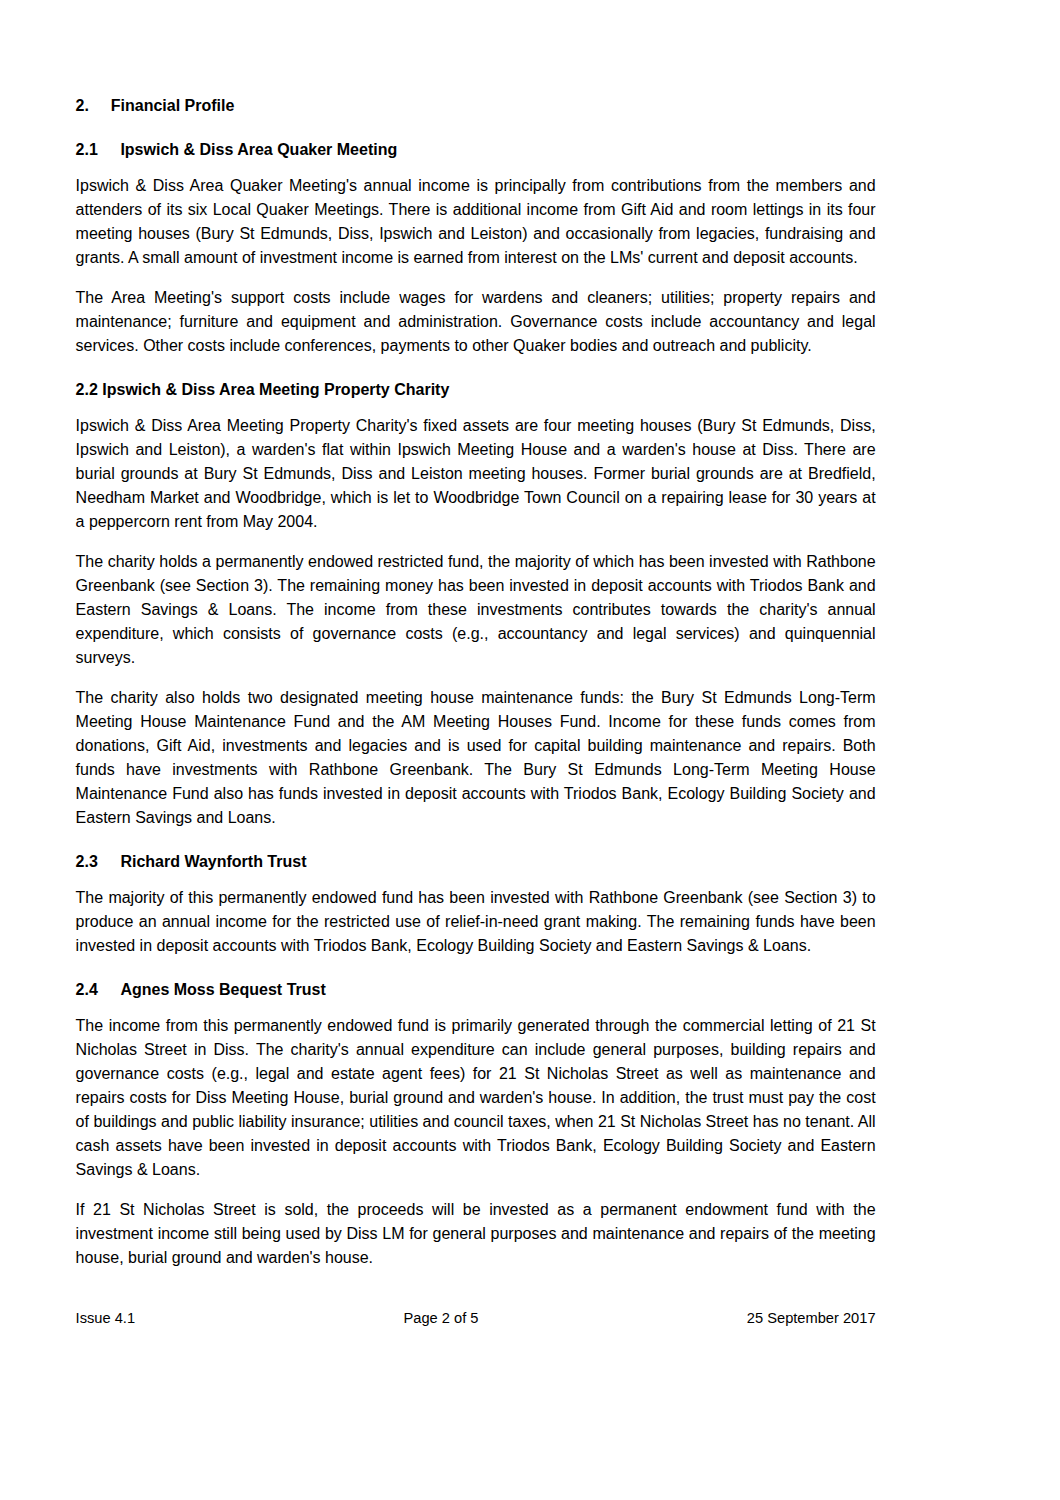2. Financial Profile
2.1 Ipswich & Diss Area Quaker Meeting
Ipswich & Diss Area Quaker Meeting's annual income is principally from contributions from the members and attenders of its six Local Quaker Meetings. There is additional income from Gift Aid and room lettings in its four meeting houses (Bury St Edmunds, Diss, Ipswich and Leiston) and occasionally from legacies, fundraising and grants. A small amount of investment income is earned from interest on the LMs' current and deposit accounts.
The Area Meeting's support costs include wages for wardens and cleaners; utilities; property repairs and maintenance; furniture and equipment and administration. Governance costs include accountancy and legal services. Other costs include conferences, payments to other Quaker bodies and outreach and publicity.
2.2 Ipswich & Diss Area Meeting Property Charity
Ipswich & Diss Area Meeting Property Charity's fixed assets are four meeting houses (Bury St Edmunds, Diss, Ipswich and Leiston), a warden's flat within Ipswich Meeting House and a warden's house at Diss. There are burial grounds at Bury St Edmunds, Diss and Leiston meeting houses. Former burial grounds are at Bredfield, Needham Market and Woodbridge, which is let to Woodbridge Town Council on a repairing lease for 30 years at a peppercorn rent from May 2004.
The charity holds a permanently endowed restricted fund, the majority of which has been invested with Rathbone Greenbank (see Section 3). The remaining money has been invested in deposit accounts with Triodos Bank and Eastern Savings & Loans. The income from these investments contributes towards the charity's annual expenditure, which consists of governance costs (e.g., accountancy and legal services) and quinquennial surveys.
The charity also holds two designated meeting house maintenance funds: the Bury St Edmunds Long-Term Meeting House Maintenance Fund and the AM Meeting Houses Fund. Income for these funds comes from donations, Gift Aid, investments and legacies and is used for capital building maintenance and repairs. Both funds have investments with Rathbone Greenbank. The Bury St Edmunds Long-Term Meeting House Maintenance Fund also has funds invested in deposit accounts with Triodos Bank, Ecology Building Society and Eastern Savings and Loans.
2.3 Richard Waynforth Trust
The majority of this permanently endowed fund has been invested with Rathbone Greenbank (see Section 3) to produce an annual income for the restricted use of relief-in-need grant making. The remaining funds have been invested in deposit accounts with Triodos Bank, Ecology Building Society and Eastern Savings & Loans.
2.4 Agnes Moss Bequest Trust
The income from this permanently endowed fund is primarily generated through the commercial letting of 21 St Nicholas Street in Diss. The charity's annual expenditure can include general purposes, building repairs and governance costs (e.g., legal and estate agent fees) for 21 St Nicholas Street as well as maintenance and repairs costs for Diss Meeting House, burial ground and warden's house. In addition, the trust must pay the cost of buildings and public liability insurance; utilities and council taxes, when 21 St Nicholas Street has no tenant. All cash assets have been invested in deposit accounts with Triodos Bank, Ecology Building Society and Eastern Savings & Loans.
If 21 St Nicholas Street is sold, the proceeds will be invested as a permanent endowment fund with the investment income still being used by Diss LM for general purposes and maintenance and repairs of the meeting house, burial ground and warden's house.
Issue 4.1 Page 2 of 5 25 September 2017